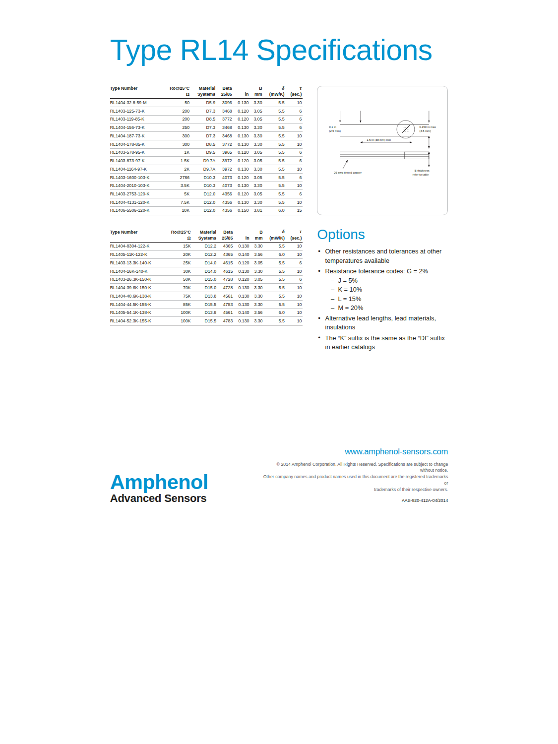Type RL14 Specifications
| Type Number | Ro@25°C | Material | Beta | B | δ | τ |
| --- | --- | --- | --- | --- | --- | --- |
| | Ω | Systems | 25/85 | in | mm | (mW/K) | (sec.) |
| RL1404-32.8-59-M | 50 | D5.9 | 3096 | 0.130 | 3.30 | 5.5 | 10 |
| RL1403-125-73-K | 200 | D7.3 | 3468 | 0.120 | 3.05 | 5.5 | 6 |
| RL1403-119-85-K | 200 | D8.5 | 3772 | 0.120 | 3.05 | 5.5 | 6 |
| RL1404-156-73-K | 250 | D7.3 | 3468 | 0.130 | 3.30 | 5.5 | 6 |
| RL1404-187-73-K | 300 | D7.3 | 3468 | 0.130 | 3.30 | 5.5 | 10 |
| RL1404-178-85-K | 300 | D8.5 | 3772 | 0.130 | 3.30 | 5.5 | 10 |
| RL1403-578-95-K | 1K | D9.5 | 3965 | 0.120 | 3.05 | 5.5 | 6 |
| RL1403-873-97-K | 1.5K | D9.7A | 3972 | 0.120 | 3.05 | 5.5 | 6 |
| RL1404-1164-97-K | 2K | D9.7A | 3972 | 0.130 | 3.30 | 5.5 | 10 |
| RL1403-1600-103-K | 2786 | D10.3 | 4073 | 0.120 | 3.05 | 5.5 | 6 |
| RL1404-2010-103-K | 3.5K | D10.3 | 4073 | 0.130 | 3.30 | 5.5 | 10 |
| RL1403-2753-120-K | 5K | D12.0 | 4356 | 0.120 | 3.05 | 5.5 | 6 |
| RL1404-4131-120-K | 7.5K | D12.0 | 4356 | 0.130 | 3.30 | 5.5 | 10 |
| RL1406-5506-120-K | 10K | D12.0 | 4356 | 0.150 | 3.81 | 6.0 | 15 |
| Type Number | Ro@25°C | Material | Beta | B | δ | τ |
| --- | --- | --- | --- | --- | --- | --- |
| | Ω | Systems | 25/85 | in | mm | (mW/K) | (sec.) |
| RL1404-8304-122-K | 15K | D12.2 | 4365 | 0.130 | 3.30 | 5.5 | 10 |
| RL1405-11K-122-K | 20K | D12.2 | 4365 | 0.140 | 3.56 | 6.0 | 10 |
| RL1403-13.3K-140-K | 25K | D14.0 | 4615 | 0.120 | 3.05 | 5.5 | 6 |
| RL1404-16K-140-K | 30K | D14.0 | 4615 | 0.130 | 3.30 | 5.5 | 10 |
| RL1403-26.3K-150-K | 50K | D15.0 | 4728 | 0.120 | 3.05 | 5.5 | 6 |
| RL1404-39.6K-150-K | 70K | D15.0 | 4728 | 0.130 | 3.30 | 5.5 | 10 |
| RL1404-40.6K-138-K | 75K | D13.8 | 4561 | 0.130 | 3.30 | 5.5 | 10 |
| RL1404-44.5K-155-K | 85K | D15.5 | 4783 | 0.130 | 3.30 | 5.5 | 10 |
| RL1405-54.1K-138-K | 100K | D13.8 | 4561 | 0.140 | 3.56 | 6.0 | 10 |
| RL1404-52.3K-155-K | 100K | D15.5 | 4783 | 0.130 | 3.30 | 5.5 | 10 |
0.1 in (2.5 mm) 0.150 in max (3.5 mm) 1.5 in (38 mm) min 26 awg tinned copper B thickness refer to table
Options
Other resistances and tolerances at other temperatures available
Resistance tolerance codes: G = 2%
J = 5%
K = 10%
L = 15%
M = 20%
Alternative lead lengths, lead materials, insulations
The “K” suffix is the same as the “DI” suffix in earlier catalogs
Amphenol
Advanced Sensors
www.amphenol-sensors.com
© 2014 Amphenol Corporation. All Rights Reserved. Specifications are subject to change without notice.
Other company names and product names used in this document are the registered trademarks or
trademarks of their respective owners.
AAS-920-412A-04/2014